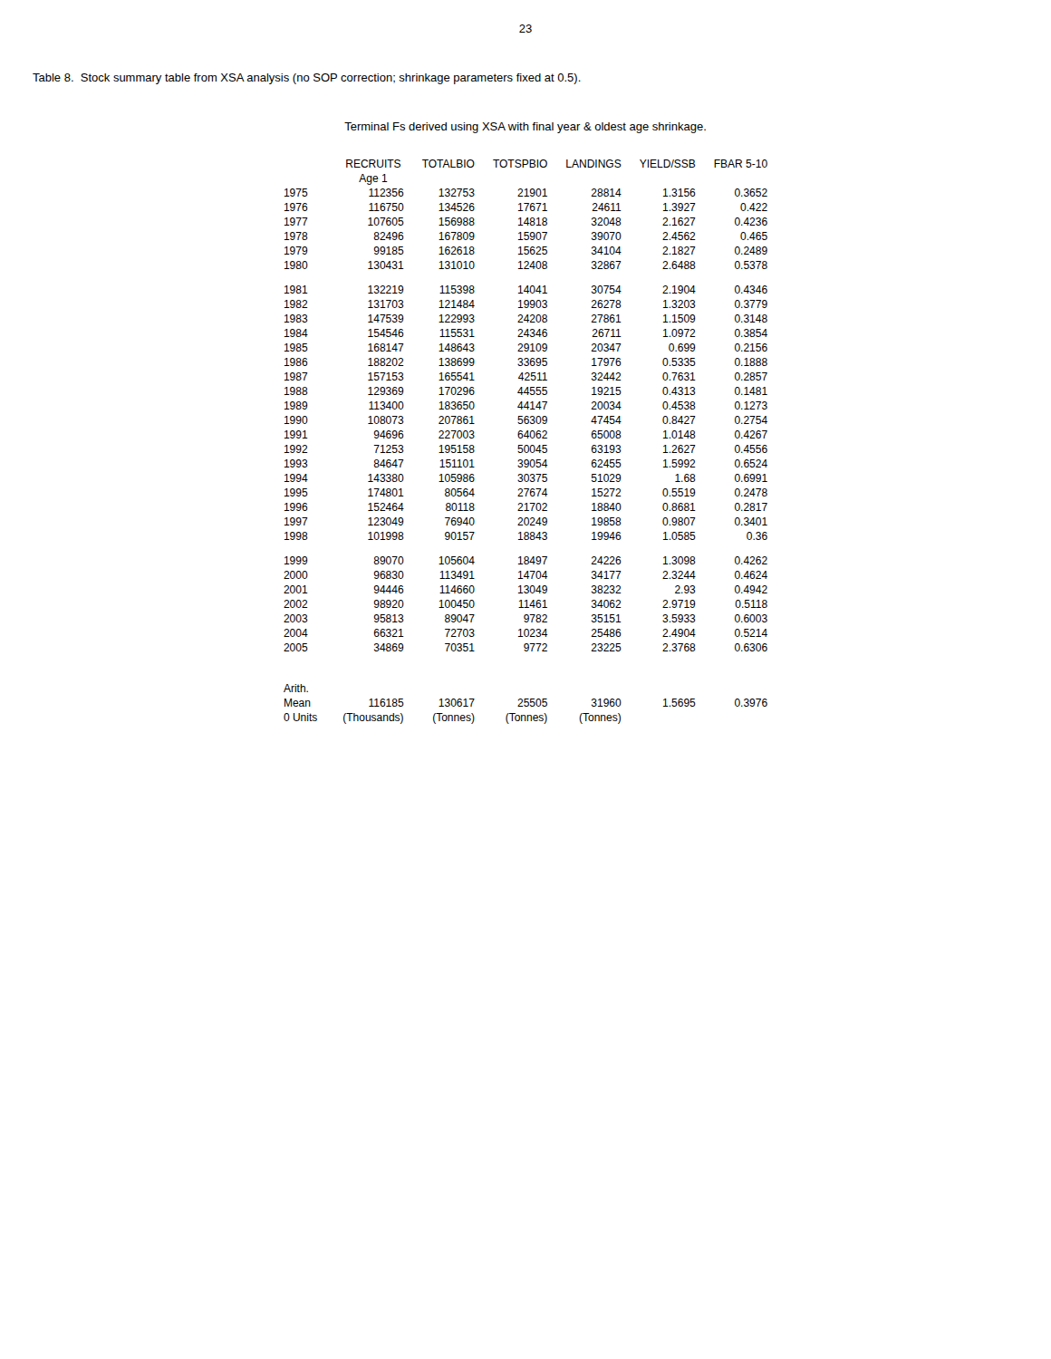23
Table 8. Stock summary table from XSA analysis (no SOP correction; shrinkage parameters fixed at 0.5).
Terminal Fs derived using XSA with final year & oldest age shrinkage.
| | RECRUITS | TOTALBIO | TOTSPBIO | LANDINGS | YIELD/SSB | FBAR 5-10 |
| --- | --- | --- | --- | --- | --- | --- |
| | Age 1 | | | | | |
| 1975 | 112356 | 132753 | 21901 | 28814 | 1.3156 | 0.3652 |
| 1976 | 116750 | 134526 | 17671 | 24611 | 1.3927 | 0.422 |
| 1977 | 107605 | 156988 | 14818 | 32048 | 2.1627 | 0.4236 |
| 1978 | 82496 | 167809 | 15907 | 39070 | 2.4562 | 0.465 |
| 1979 | 99185 | 162618 | 15625 | 34104 | 2.1827 | 0.2489 |
| 1980 | 130431 | 131010 | 12408 | 32867 | 2.6488 | 0.5378 |
| 1981 | 132219 | 115398 | 14041 | 30754 | 2.1904 | 0.4346 |
| 1982 | 131703 | 121484 | 19903 | 26278 | 1.3203 | 0.3779 |
| 1983 | 147539 | 122993 | 24208 | 27861 | 1.1509 | 0.3148 |
| 1984 | 154546 | 115531 | 24346 | 26711 | 1.0972 | 0.3854 |
| 1985 | 168147 | 148643 | 29109 | 20347 | 0.699 | 0.2156 |
| 1986 | 188202 | 138699 | 33695 | 17976 | 0.5335 | 0.1888 |
| 1987 | 157153 | 165541 | 42511 | 32442 | 0.7631 | 0.2857 |
| 1988 | 129369 | 170296 | 44555 | 19215 | 0.4313 | 0.1481 |
| 1989 | 113400 | 183650 | 44147 | 20034 | 0.4538 | 0.1273 |
| 1990 | 108073 | 207861 | 56309 | 47454 | 0.8427 | 0.2754 |
| 1991 | 94696 | 227003 | 64062 | 65008 | 1.0148 | 0.4267 |
| 1992 | 71253 | 195158 | 50045 | 63193 | 1.2627 | 0.4556 |
| 1993 | 84647 | 151101 | 39054 | 62455 | 1.5992 | 0.6524 |
| 1994 | 143380 | 105986 | 30375 | 51029 | 1.68 | 0.6991 |
| 1995 | 174801 | 80564 | 27674 | 15272 | 0.5519 | 0.2478 |
| 1996 | 152464 | 80118 | 21702 | 18840 | 0.8681 | 0.2817 |
| 1997 | 123049 | 76940 | 20249 | 19858 | 0.9807 | 0.3401 |
| 1998 | 101998 | 90157 | 18843 | 19946 | 1.0585 | 0.36 |
| 1999 | 89070 | 105604 | 18497 | 24226 | 1.3098 | 0.4262 |
| 2000 | 96830 | 113491 | 14704 | 34177 | 2.3244 | 0.4624 |
| 2001 | 94446 | 114660 | 13049 | 38232 | 2.93 | 0.4942 |
| 2002 | 98920 | 100450 | 11461 | 34062 | 2.9719 | 0.5118 |
| 2003 | 95813 | 89047 | 9782 | 35151 | 3.5933 | 0.6003 |
| 2004 | 66321 | 72703 | 10234 | 25486 | 2.4904 | 0.5214 |
| 2005 | 34869 | 70351 | 9772 | 23225 | 2.3768 | 0.6306 |
| Arith. |
| Mean | 116185 | 130617 | 25505 | 31960 | 1.5695 | 0.3976 |
| 0 Units | (Thousands) | (Tonnes) | (Tonnes) | (Tonnes) | | |